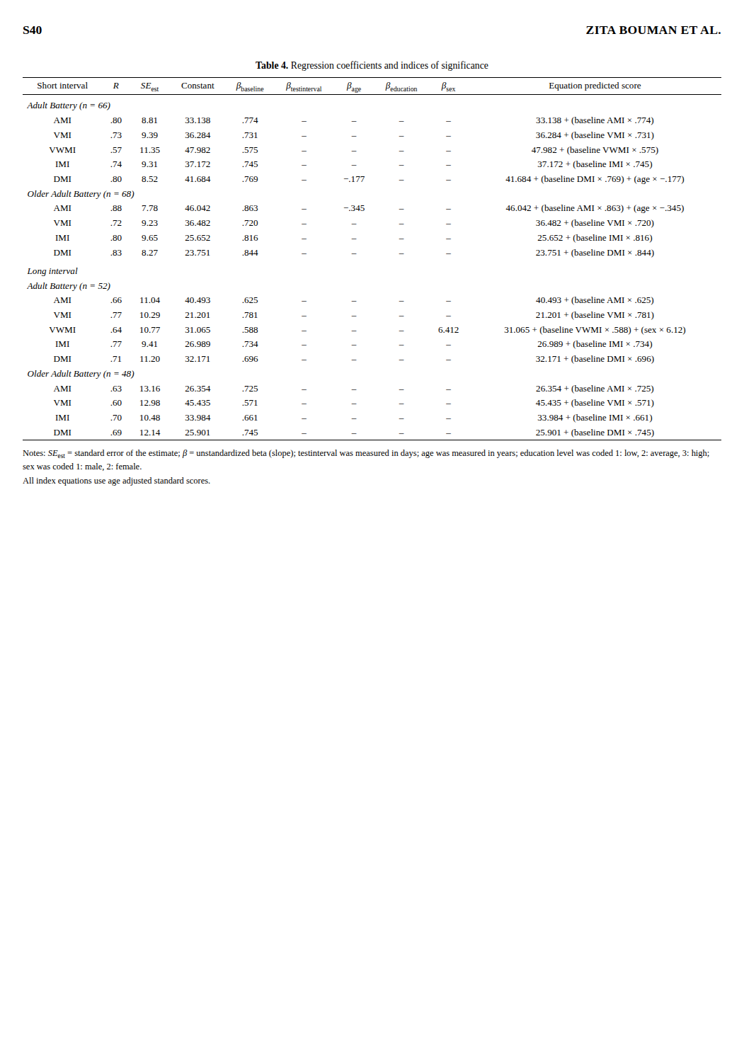S40 ZITA BOUMAN ET AL.
Table 4. Regression coefficients and indices of significance
| Short interval | R | SE est | Constant | β baseline | β testinterval | β age | β education | β sex | Equation predicted score |
| --- | --- | --- | --- | --- | --- | --- | --- | --- | --- |
| Adult Battery (n = 66) |
| AMI | .80 | 8.81 | 33.138 | .774 | – | – | – | – | 33.138 + (baseline AMI × .774) |
| VMI | .73 | 9.39 | 36.284 | .731 | – | – | – | – | 36.284 + (baseline VMI × .731) |
| VWMI | .57 | 11.35 | 47.982 | .575 | – | – | – | – | 47.982 + (baseline VWMI × .575) |
| IMI | .74 | 9.31 | 37.172 | .745 | – | – | – | – | 37.172 + (baseline IMI × .745) |
| DMI | .80 | 8.52 | 41.684 | .769 | – | −.177 | – | – | 41.684 + (baseline DMI × .769) + (age × −.177) |
| Older Adult Battery (n = 68) |
| AMI | .88 | 7.78 | 46.042 | .863 | – | −.345 | – | – | 46.042 + (baseline AMI × .863) + (age × −.345) |
| VMI | .72 | 9.23 | 36.482 | .720 | – | – | – | – | 36.482 + (baseline VMI × .720) |
| IMI | .80 | 9.65 | 25.652 | .816 | – | – | – | – | 25.652 + (baseline IMI × .816) |
| DMI | .83 | 8.27 | 23.751 | .844 | – | – | – | – | 23.751 + (baseline DMI × .844) |
| Long interval |
| Adult Battery (n = 52) |
| AMI | .66 | 11.04 | 40.493 | .625 | – | – | – | – | 40.493 + (baseline AMI × .625) |
| VMI | .77 | 10.29 | 21.201 | .781 | – | – | – | – | 21.201 + (baseline VMI × .781) |
| VWMI | .64 | 10.77 | 31.065 | .588 | – | – | – | 6.412 | 31.065 + (baseline VWMI × .588) + (sex × 6.12) |
| IMI | .77 | 9.41 | 26.989 | .734 | – | – | – | – | 26.989 + (baseline IMI × .734) |
| DMI | .71 | 11.20 | 32.171 | .696 | – | – | – | – | 32.171 + (baseline DMI × .696) |
| Older Adult Battery (n = 48) |
| AMI | .63 | 13.16 | 26.354 | .725 | – | – | – | – | 26.354 + (baseline AMI × .725) |
| VMI | .60 | 12.98 | 45.435 | .571 | – | – | – | – | 45.435 + (baseline VMI × .571) |
| IMI | .70 | 10.48 | 33.984 | .661 | – | – | – | – | 33.984 + (baseline IMI × .661) |
| DMI | .69 | 12.14 | 25.901 | .745 | – | – | – | – | 25.901 + (baseline DMI × .745) |
Notes: SEest = standard error of the estimate; β = unstandardized beta (slope); testinterval was measured in days; age was measured in years; education level was coded 1: low, 2: average, 3: high; sex was coded 1: male, 2: female.
All index equations use age adjusted standard scores.